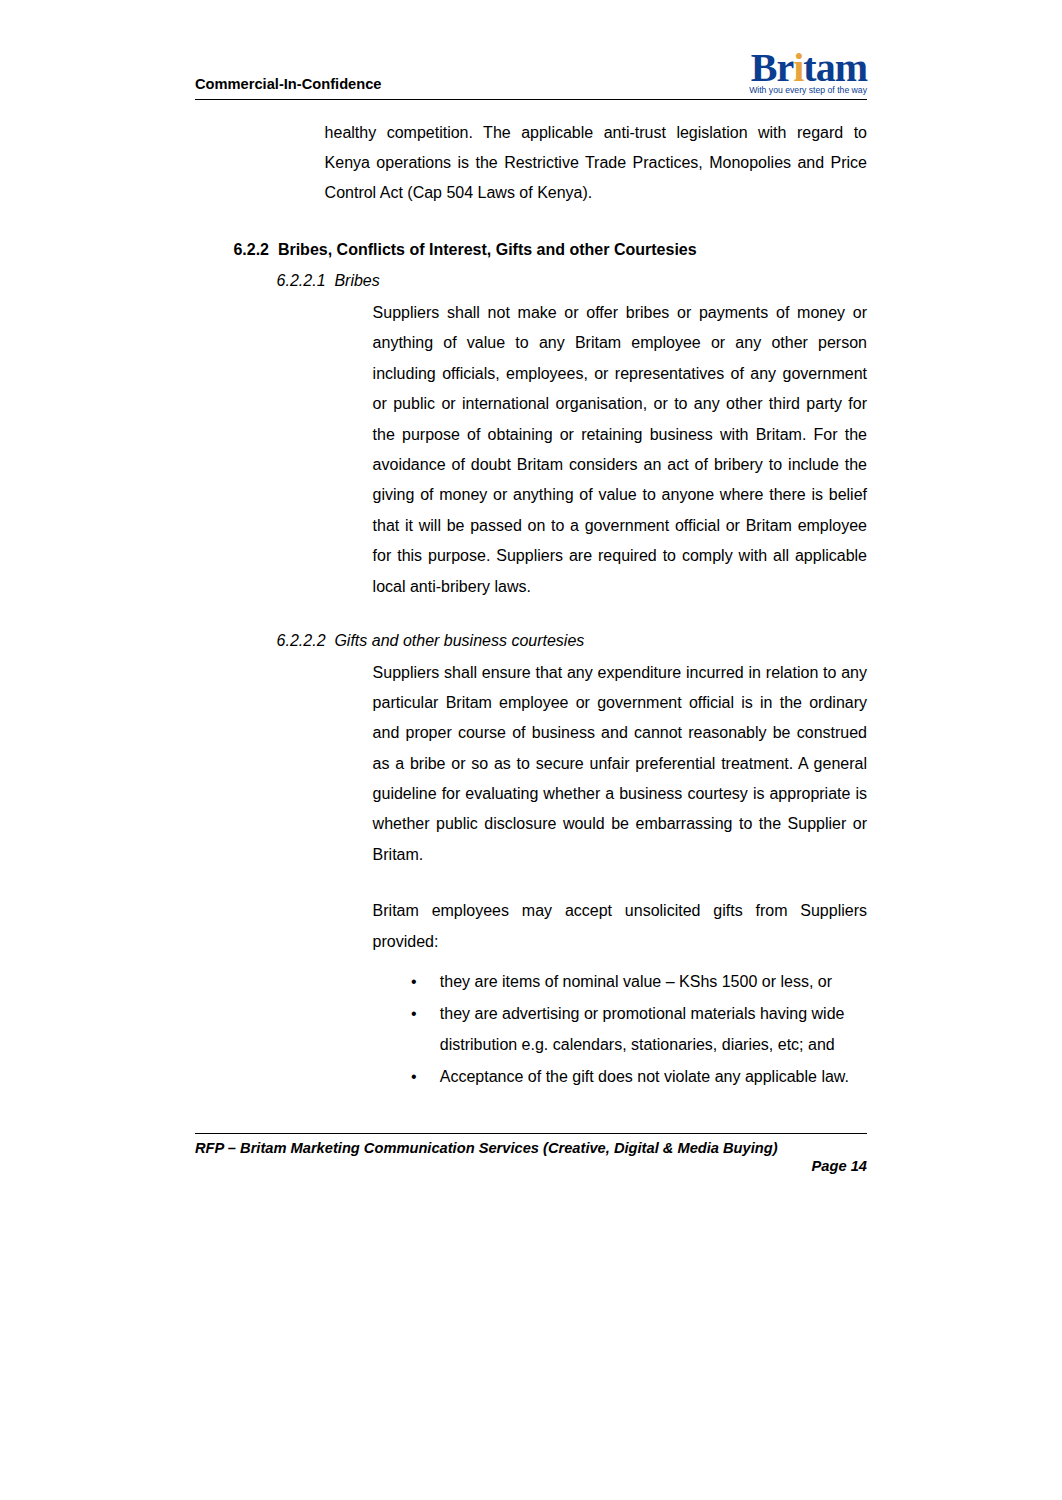Commercial-In-Confidence
Britam
With you every step of the way
healthy competition. The applicable anti-trust legislation with regard to Kenya operations is the Restrictive Trade Practices, Monopolies and Price Control Act (Cap 504 Laws of Kenya).
6.2.2 Bribes, Conflicts of Interest, Gifts and other Courtesies
6.2.2.1 Bribes
Suppliers shall not make or offer bribes or payments of money or anything of value to any Britam employee or any other person including officials, employees, or representatives of any government or public or international organisation, or to any other third party for the purpose of obtaining or retaining business with Britam. For the avoidance of doubt Britam considers an act of bribery to include the giving of money or anything of value to anyone where there is belief that it will be passed on to a government official or Britam employee for this purpose. Suppliers are required to comply with all applicable local anti-bribery laws.
6.2.2.2 Gifts and other business courtesies
Suppliers shall ensure that any expenditure incurred in relation to any particular Britam employee or government official is in the ordinary and proper course of business and cannot reasonably be construed as a bribe or so as to secure unfair preferential treatment. A general guideline for evaluating whether a business courtesy is appropriate is whether public disclosure would be embarrassing to the Supplier or Britam.
Britam employees may accept unsolicited gifts from Suppliers provided:
they are items of nominal value – KShs 1500 or less, or
they are advertising or promotional materials having wide distribution e.g. calendars, stationaries, diaries, etc; and
Acceptance of the gift does not violate any applicable law.
RFP – Britam Marketing Communication Services (Creative, Digital & Media Buying)
Page 14